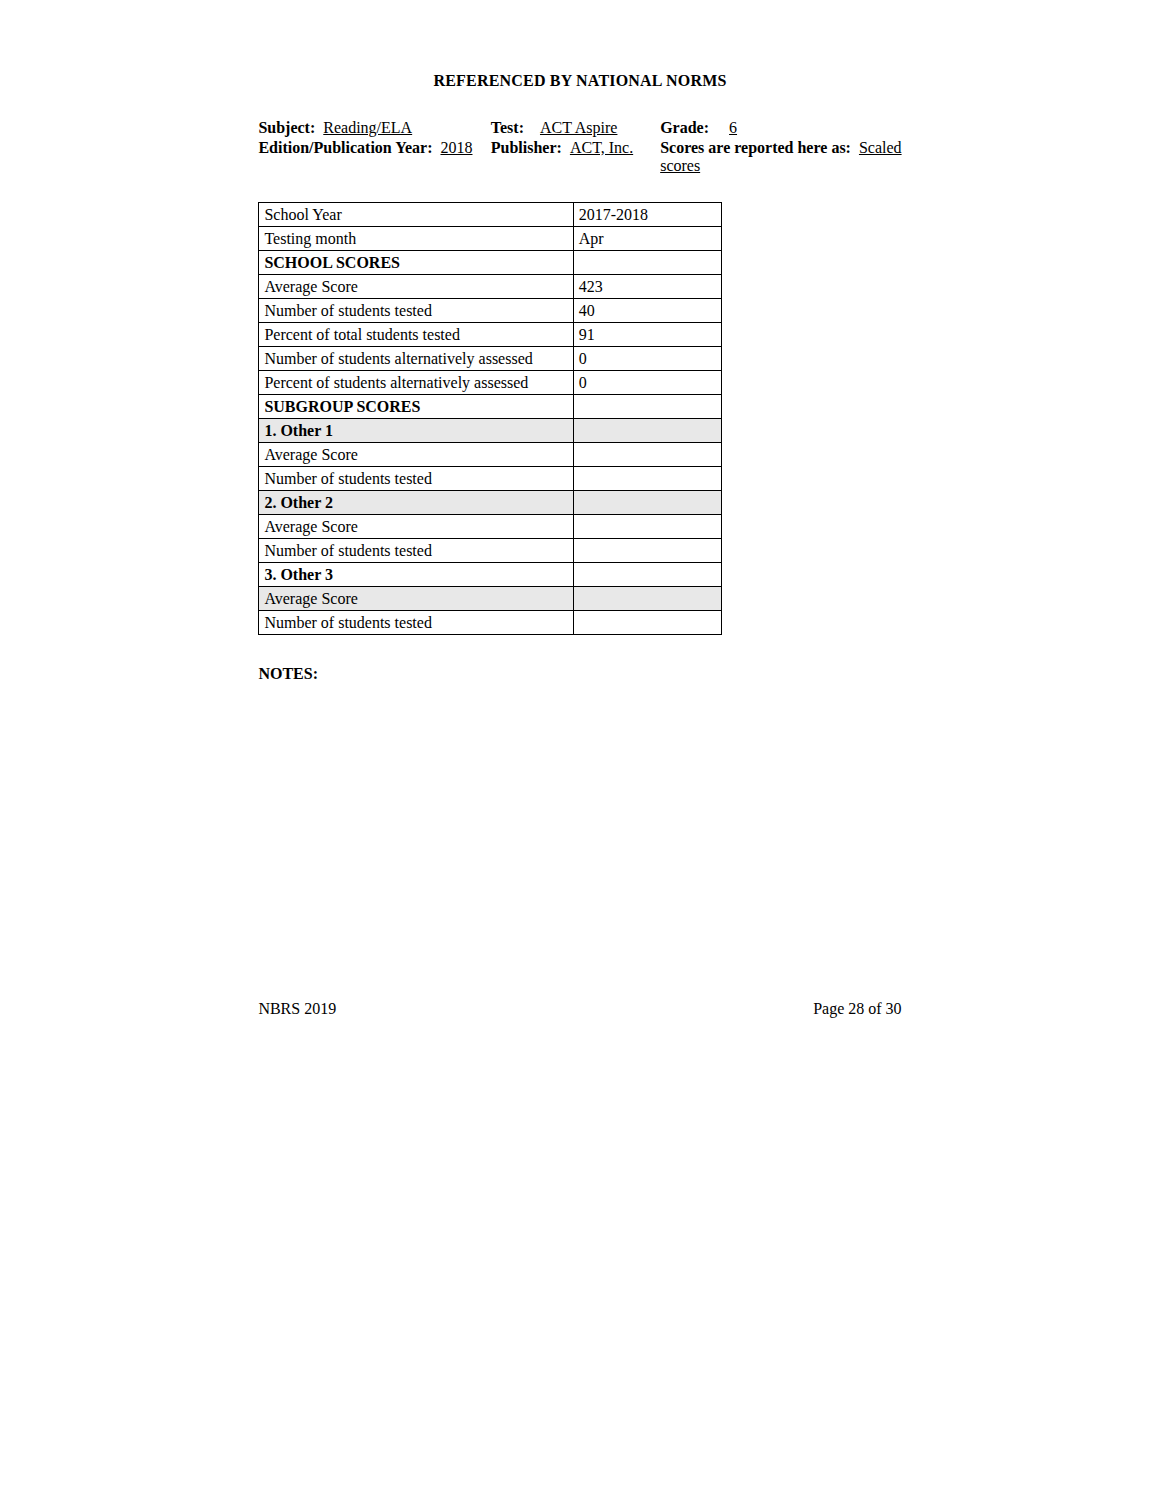REFERENCED BY NATIONAL NORMS
| Subject: Reading/ELA | Test: ACT Aspire | Grade: 6 |
| Edition/Publication Year: 2018 | Publisher: ACT, Inc. | Scores are reported here as: Scaled scores |
| School Year | 2017-2018 |
| Testing month | Apr |
| SCHOOL SCORES | |
| Average Score | 423 |
| Number of students tested | 40 |
| Percent of total students tested | 91 |
| Number of students alternatively assessed | 0 |
| Percent of students alternatively assessed | 0 |
| SUBGROUP SCORES | |
| 1. Other 1 | |
| Average Score | |
| Number of students tested | |
| 2. Other 2 | |
| Average Score | |
| Number of students tested | |
| 3. Other 3 | |
| Average Score | |
| Number of students tested | |
NOTES:
NBRS 2019 Page 28 of 30